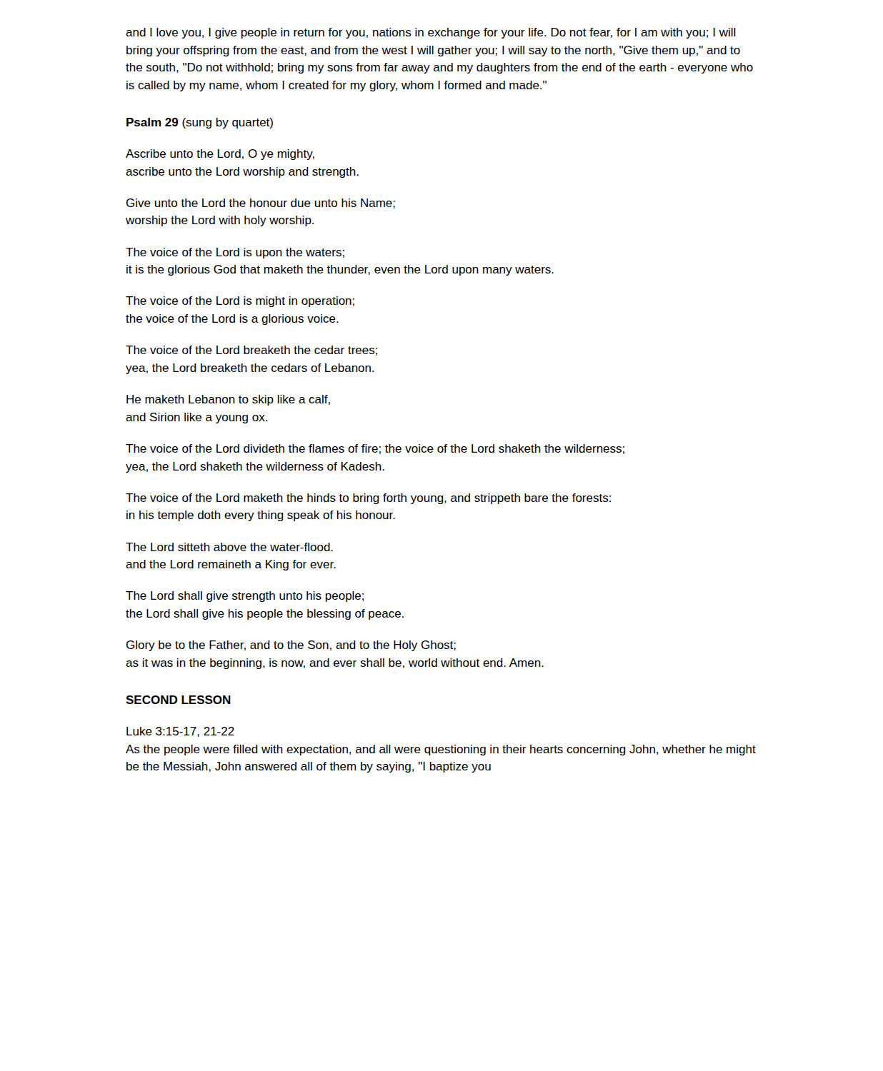and I love you, I give people in return for you, nations in exchange for your life. Do not fear, for I am with you; I will bring your offspring from the east, and from the west I will gather you; I will say to the north, "Give them up," and to the south, "Do not withhold; bring my sons from far away and my daughters from the end of the earth - everyone who is called by my name, whom I created for my glory, whom I formed and made."
Psalm 29 (sung by quartet)
Ascribe unto the Lord, O ye mighty,
ascribe unto the Lord worship and strength.
Give unto the Lord the honour due unto his Name;
worship the Lord with holy worship.
The voice of the Lord is upon the waters;
it is the glorious God that maketh the thunder, even the Lord upon many waters.
The voice of the Lord is might in operation;
the voice of the Lord is a glorious voice.
The voice of the Lord breaketh the cedar trees;
yea, the Lord breaketh the cedars of Lebanon.
He maketh Lebanon to skip like a calf,
and Sirion like a young ox.
The voice of the Lord divideth the flames of fire; the voice of the Lord shaketh the wilderness;
yea, the Lord shaketh the wilderness of Kadesh.
The voice of the Lord maketh the hinds to bring forth young, and strippeth bare the forests:
in his temple doth every thing speak of his honour.
The Lord sitteth above the water-flood.
and the Lord remaineth a King for ever.
The Lord shall give strength unto his people;
the Lord shall give his people the blessing of peace.
Glory be to the Father, and to the Son, and to the Holy Ghost;
as it was in the beginning, is now, and ever shall be, world without end. Amen.
SECOND LESSON
Luke 3:15-17, 21-22
As the people were filled with expectation, and all were questioning in their hearts concerning John, whether he might be the Messiah, John answered all of them by saying, "I baptize you